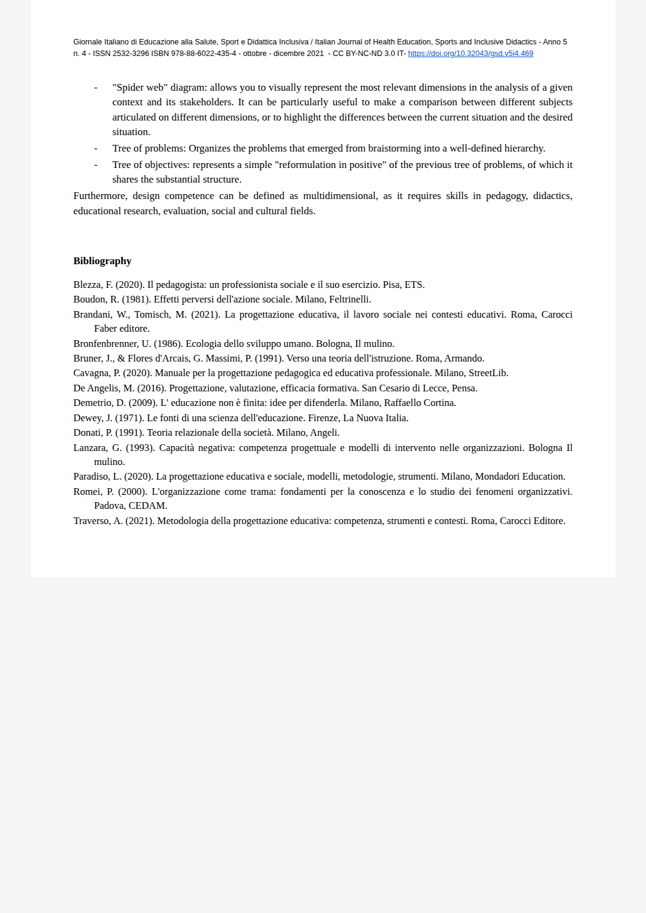Giornale Italiano di Educazione alla Salute, Sport e Didattica Inclusiva / Italian Journal of Health Education, Sports and Inclusive Didactics - Anno 5 n. 4 - ISSN 2532-3296 ISBN 978-88-6022-435-4 - ottobre - dicembre 2021 - CC BY-NC-ND 3.0 IT- https://doi.org/10.32043/gsd.v5i4.469
"Spider web" diagram: allows you to visually represent the most relevant dimensions in the analysis of a given context and its stakeholders. It can be particularly useful to make a comparison between different subjects articulated on different dimensions, or to highlight the differences between the current situation and the desired situation.
Tree of problems: Organizes the problems that emerged from braistorming into a well-defined hierarchy.
Tree of objectives: represents a simple "reformulation in positive" of the previous tree of problems, of which it shares the substantial structure.
Furthermore, design competence can be defined as multidimensional, as it requires skills in pedagogy, didactics, educational research, evaluation, social and cultural fields.
Bibliography
Blezza, F. (2020). Il pedagogista: un professionista sociale e il suo esercizio. Pisa, ETS.
Boudon, R. (1981). Effetti perversi dell'azione sociale. Milano, Feltrinelli.
Brandani, W., Tomisch, M. (2021). La progettazione educativa, il lavoro sociale nei contesti educativi. Roma, Carocci Faber editore.
Bronfenbrenner, U. (1986). Ecologia dello sviluppo umano. Bologna, Il mulino.
Bruner, J., & Flores d'Arcais, G. Massimi, P. (1991). Verso una teoria dell'istruzione. Roma, Armando.
Cavagna, P. (2020). Manuale per la progettazione pedagogica ed educativa professionale. Milano, StreetLib.
De Angelis, M. (2016). Progettazione, valutazione, efficacia formativa. San Cesario di Lecce, Pensa.
Demetrio, D. (2009). L' educazione non è finita: idee per difenderla. Milano, Raffaello Cortina.
Dewey, J. (1971). Le fonti di una scienza dell'educazione. Firenze, La Nuova Italia.
Donati, P. (1991). Teoria relazionale della società. Milano, Angeli.
Lanzara, G. (1993). Capacità negativa: competenza progettuale e modelli di intervento nelle organizzazioni. Bologna Il mulino.
Paradiso, L. (2020). La progettazione educativa e sociale, modelli, metodologie, strumenti. Milano, Mondadori Education.
Romei, P. (2000). L'organizzazione come trama: fondamenti per la conoscenza e lo studio dei fenomeni organizzativi. Padova, CEDAM.
Traverso, A. (2021). Metodologia della progettazione educativa: competenza, strumenti e contesti. Roma, Carocci Editore.